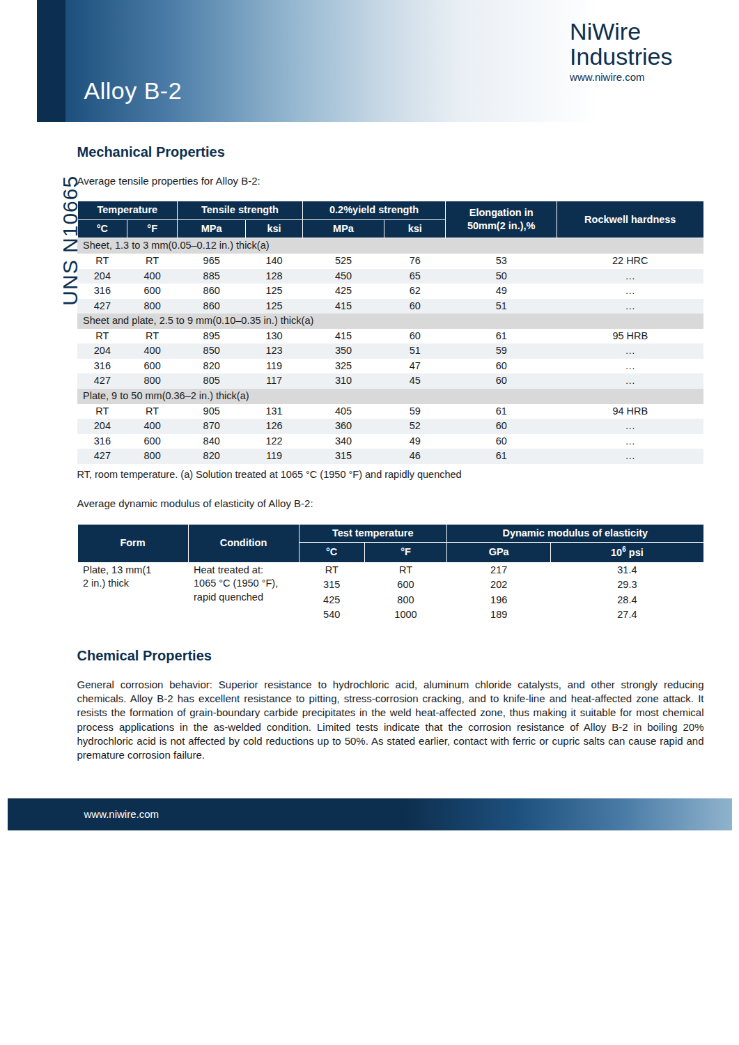Alloy B-2
NiWire
Industries
www.niwire.com
UNS N10665
Mechanical Properties
Average tensile properties for Alloy B-2:
| Temperature | Tensile strength | 0.2%yield strength | Elongation in 50mm(2 in.),% | Rockwell hardness |
| --- | --- | --- | --- | --- |
| °C | °F | MPa | ksi | MPa | ksi |
| Sheet, 1.3 to 3 mm(0.05–0.12 in.) thick(a) |
| RT | RT | 965 | 140 | 525 | 76 | 53 | 22 HRC |
| 204 | 400 | 885 | 128 | 450 | 65 | 50 | … |
| 316 | 600 | 860 | 125 | 425 | 62 | 49 | … |
| 427 | 800 | 860 | 125 | 415 | 60 | 51 | … |
| Sheet and plate, 2.5 to 9 mm(0.10–0.35 in.) thick(a) |
| RT | RT | 895 | 130 | 415 | 60 | 61 | 95 HRB |
| 204 | 400 | 850 | 123 | 350 | 51 | 59 | … |
| 316 | 600 | 820 | 119 | 325 | 47 | 60 | … |
| 427 | 800 | 805 | 117 | 310 | 45 | 60 | … |
| Plate, 9 to 50 mm(0.36–2 in.) thick(a) |
| RT | RT | 905 | 131 | 405 | 59 | 61 | 94 HRB |
| 204 | 400 | 870 | 126 | 360 | 52 | 60 | … |
| 316 | 600 | 840 | 122 | 340 | 49 | 60 | … |
| 427 | 800 | 820 | 119 | 315 | 46 | 61 | … |
RT, room temperature. (a) Solution treated at 1065 °C (1950 °F) and rapidly quenched
Average dynamic modulus of elasticity of Alloy B-2:
| Form | Condition | Test temperature | Dynamic modulus of elasticity |
| --- | --- | --- | --- |
| °C | °F | GPa | 10 6 psi |
| Plate, 13 mm(1 2 in.) thick | Heat treated at: 1065 °C (1950 °F), rapid quenched | RT | RT | 217 | 31.4 |
| 315 | 600 | 202 | 29.3 |
| 425 | 800 | 196 | 28.4 |
| 540 | 1000 | 189 | 27.4 |
Chemical Properties
General corrosion behavior: Superior resistance to hydrochloric acid, aluminum chloride catalysts, and other strongly reducing chemicals. Alloy B-2 has excellent resistance to pitting, stress-corrosion cracking, and to knife-line and heat-affected zone attack. It resists the formation of grain-boundary carbide precipitates in the weld heat-affected zone, thus making it suitable for most chemical process applications in the as-welded condition. Limited tests indicate that the corrosion resistance of Alloy B-2 in boiling 20% hydrochloric acid is not affected by cold reductions up to 50%. As stated earlier, contact with ferric or cupric salts can cause rapid and premature corrosion failure.
www.niwire.com